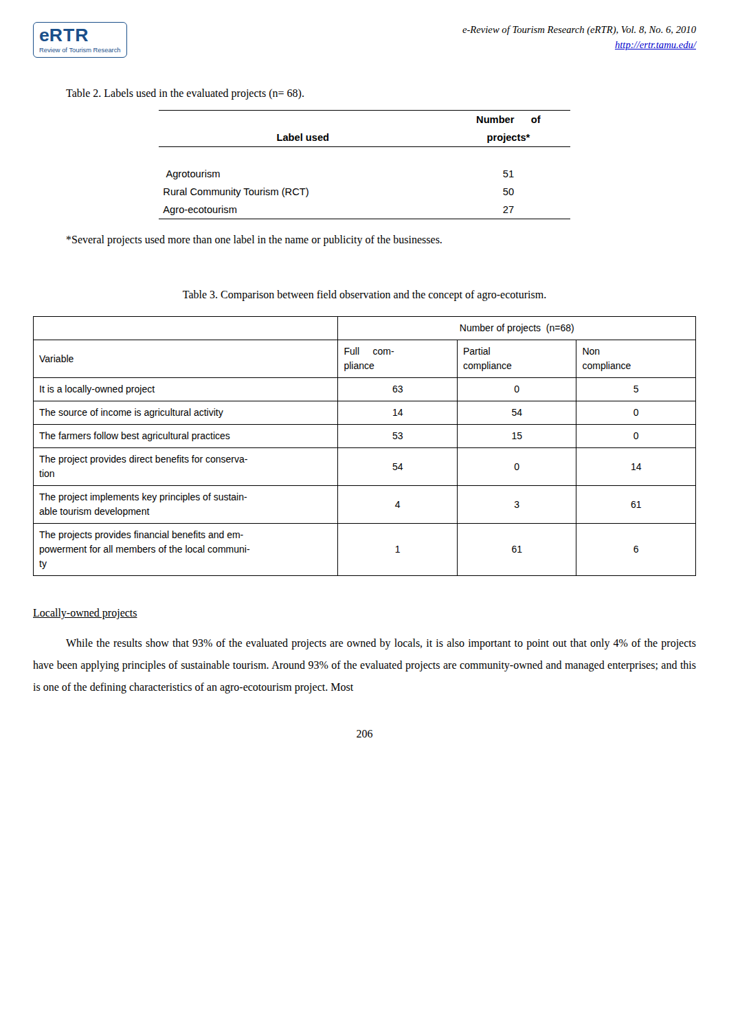eRTR Review of Tourism Research
e-Review of Tourism Research (eRTR), Vol. 8, No. 6, 2010
http://ertr.tamu.edu/
Table 2. Labels used in the evaluated projects (n= 68).
| | Number of |
| --- | --- |
| Label used | projects* |
| Agrotourism | 51 |
| Rural Community Tourism (RCT) | 50 |
| Agro-ecotourism | 27 |
*Several projects used more than one label in the name or publicity of the businesses.
Table 3. Comparison between field observation and the concept of agro-ecoturism.
| | Number of projects (n=68) |
| --- | --- |
| Variable | Full com- pliance | Partial compliance | Non compliance |
| It is a locally-owned project | 63 | 0 | 5 |
| The source of income is agricultural activity | 14 | 54 | 0 |
| The farmers follow best agricultural practices | 53 | 15 | 0 |
| The project provides direct benefits for conserva- tion | 54 | 0 | 14 |
| The project implements key principles of sustain- able tourism development | 4 | 3 | 61 |
| The projects provides financial benefits and em- powerment for all members of the local communi- ty | 1 | 61 | 6 |
Locally-owned projects
While the results show that 93% of the evaluated projects are owned by locals, it is also important to point out that only 4% of the projects have been applying principles of sustainable tourism. Around 93% of the evaluated projects are community-owned and managed enterprises; and this is one of the defining characteristics of an agro-ecotourism project. Most
206